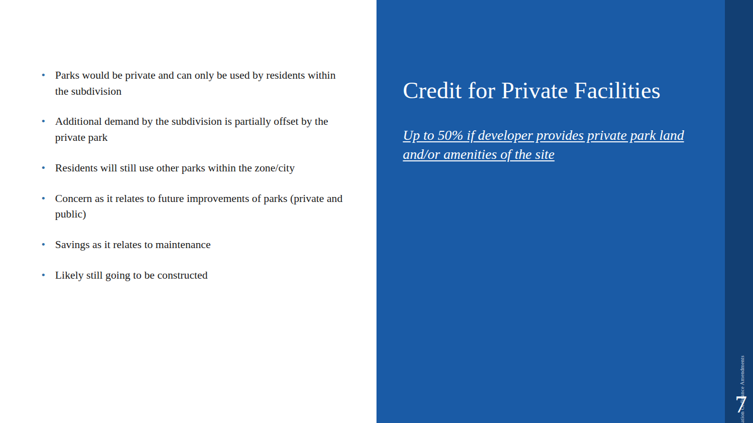Parks would be private and can only be used by residents within the subdivision
Additional demand by the subdivision is partially offset by the private park
Residents will still use other parks within the zone/city
Concern as it relates to future improvements of parks (private and public)
Savings as it relates to maintenance
Likely still going to be constructed
Credit for Private Facilities
Up to 50% if developer provides private park land and/or amenities of the site
Parkland Dedication Ordinance Amendments
7